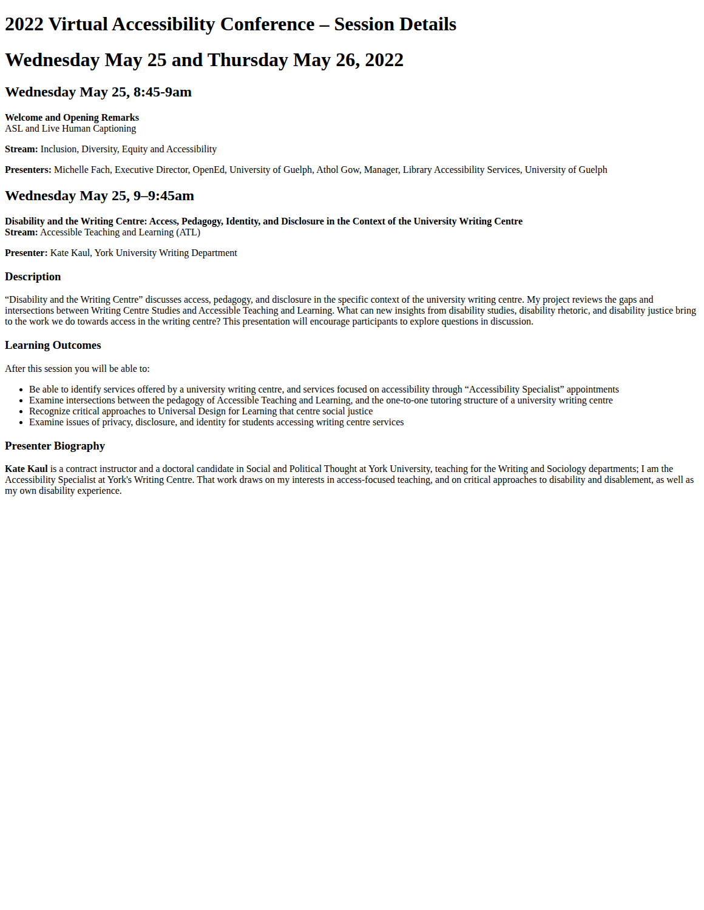2022 Virtual Accessibility Conference – Session Details
Wednesday May 25 and Thursday May 26, 2022
Wednesday May 25, 8:45-9am
Welcome and Opening Remarks
ASL and Live Human Captioning
Stream: Inclusion, Diversity, Equity and Accessibility
Presenters: Michelle Fach, Executive Director, OpenEd, University of Guelph, Athol Gow, Manager, Library Accessibility Services, University of Guelph
Wednesday May 25, 9–9:45am
Disability and the Writing Centre: Access, Pedagogy, Identity, and Disclosure in the Context of the University Writing Centre
Stream: Accessible Teaching and Learning (ATL)
Presenter: Kate Kaul, York University Writing Department
Description
“Disability and the Writing Centre” discusses access, pedagogy, and disclosure in the specific context of the university writing centre. My project reviews the gaps and intersections between Writing Centre Studies and Accessible Teaching and Learning. What can new insights from disability studies, disability rhetoric, and disability justice bring to the work we do towards access in the writing centre? This presentation will encourage participants to explore questions in discussion.
Learning Outcomes
After this session you will be able to:
Be able to identify services offered by a university writing centre, and services focused on accessibility through “Accessibility Specialist” appointments
Examine intersections between the pedagogy of Accessible Teaching and Learning, and the one-to-one tutoring structure of a university writing centre
Recognize critical approaches to Universal Design for Learning that centre social justice
Examine issues of privacy, disclosure, and identity for students accessing writing centre services
Presenter Biography
Kate Kaul is a contract instructor and a doctoral candidate in Social and Political Thought at York University, teaching for the Writing and Sociology departments; I am the Accessibility Specialist at York's Writing Centre. That work draws on my interests in access-focused teaching, and on critical approaches to disability and disablement, as well as my own disability experience.